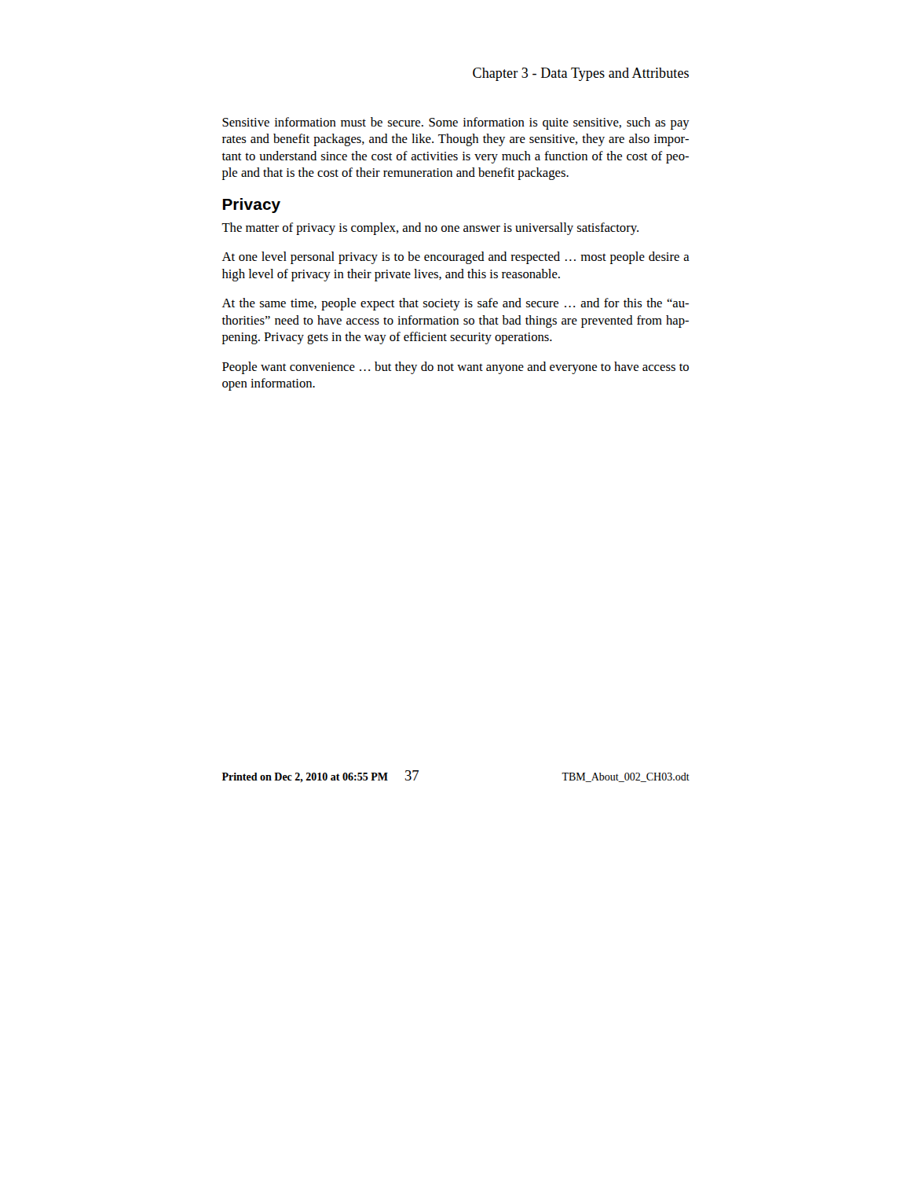Chapter 3 - Data Types and Attributes
Sensitive information must be secure. Some information is quite sensitive, such as pay rates and benefit packages, and the like. Though they are sensitive, they are also important to understand since the cost of activities is very much a function of the cost of people and that is the cost of their remuneration and benefit packages.
Privacy
The matter of privacy is complex, and no one answer is universally satisfactory.
At one level personal privacy is to be encouraged and respected … most people desire a high level of privacy in their private lives, and this is reasonable.
At the same time, people expect that society is safe and secure … and for this the “authorities” need to have access to information so that bad things are prevented from happening. Privacy gets in the way of efficient security operations.
People want convenience … but they do not want anyone and everyone to have access to open information.
Printed on Dec 2, 2010 at 06:55 PM
37
TBM_About_002_CH03.odt